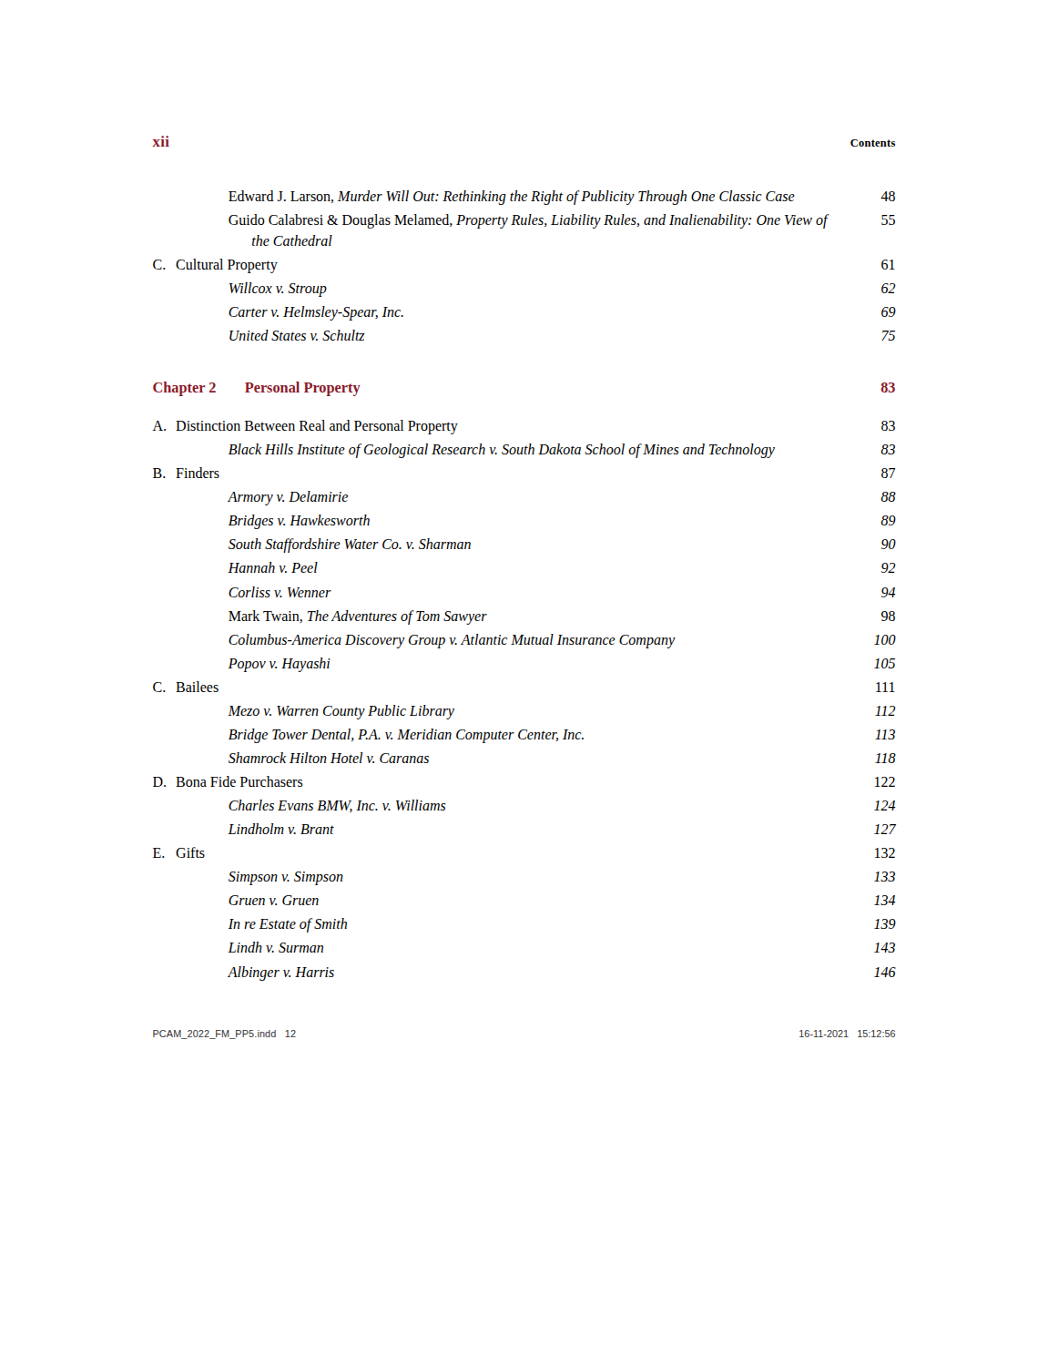xii
Contents
Edward J. Larson, Murder Will Out: Rethinking the Right of Publicity Through One Classic Case 48
Guido Calabresi & Douglas Melamed, Property Rules, Liability Rules, and Inalienability: One View of the Cathedral 55
C. Cultural Property 61
Willcox v. Stroup 62
Carter v. Helmsley-Spear, Inc. 69
United States v. Schultz 75
Chapter 2 Personal Property 83
A. Distinction Between Real and Personal Property 83
Black Hills Institute of Geological Research v. South Dakota School of Mines and Technology 83
B. Finders 87
Armory v. Delamirie 88
Bridges v. Hawkesworth 89
South Staffordshire Water Co. v. Sharman 90
Hannah v. Peel 92
Corliss v. Wenner 94
Mark Twain, The Adventures of Tom Sawyer 98
Columbus-America Discovery Group v. Atlantic Mutual Insurance Company 100
Popov v. Hayashi 105
C. Bailees 111
Mezo v. Warren County Public Library 112
Bridge Tower Dental, P.A. v. Meridian Computer Center, Inc. 113
Shamrock Hilton Hotel v. Caranas 118
D. Bona Fide Purchasers 122
Charles Evans BMW, Inc. v. Williams 124
Lindholm v. Brant 127
E. Gifts 132
Simpson v. Simpson 133
Gruen v. Gruen 134
In re Estate of Smith 139
Lindh v. Surman 143
Albinger v. Harris 146
PCAM_2022_FM_PP5.indd 12
16-11-2021 15:12:56